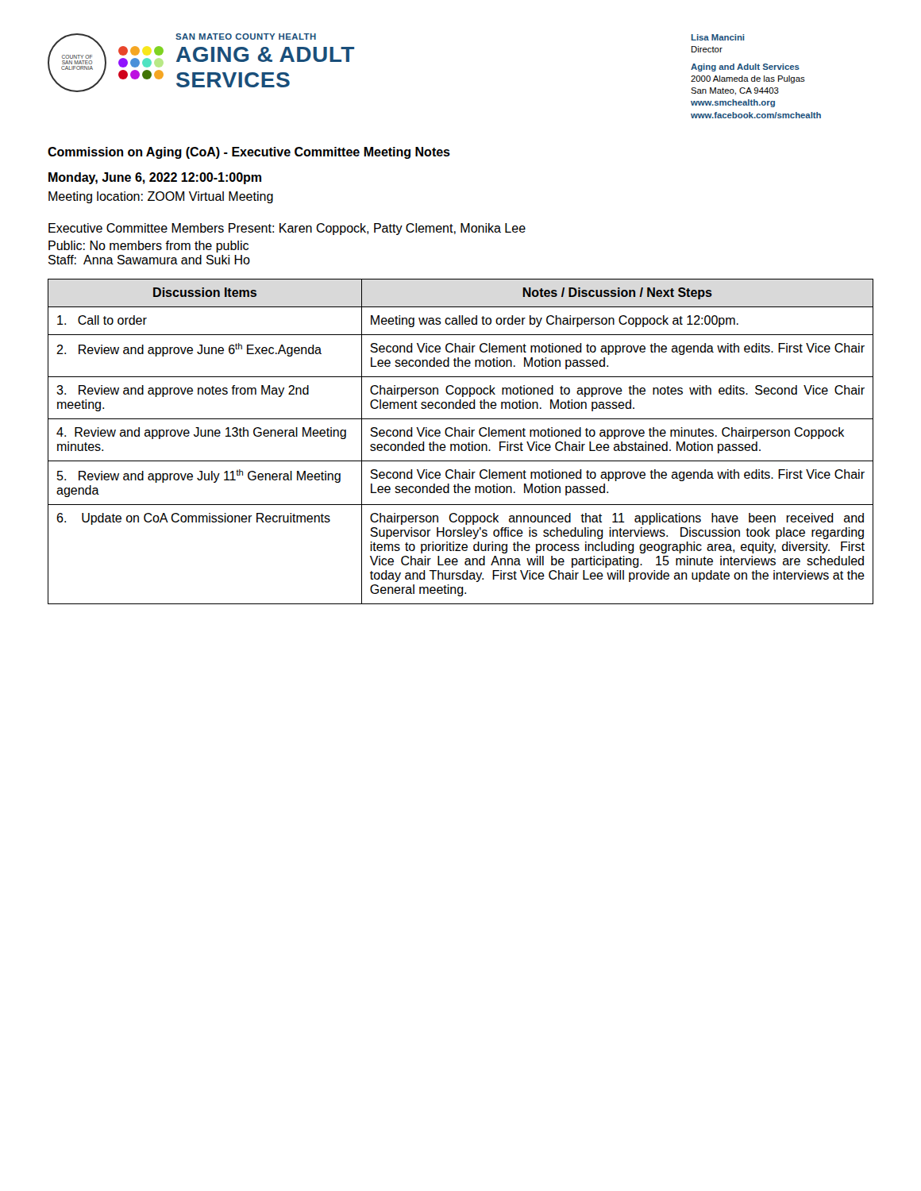COUNTY OF
SAN MATEO
CALIFORNIA
SAN MATEO COUNTY HEALTH
AGING & ADULT
SERVICES
Lisa Mancini
Director
Aging and Adult Services
2000 Alameda de las Pulgas
San Mateo, CA 94403
www.smchealth.org
www.facebook.com/smchealth
Commission on Aging (CoA) - Executive Committee Meeting Notes
Monday, June 6, 2022 12:00-1:00pm
Meeting location: ZOOM Virtual Meeting
Executive Committee Members Present: Karen Coppock, Patty Clement, Monika Lee
Public: No members from the public
Staff: Anna Sawamura and Suki Ho
| Discussion Items | Notes / Discussion / Next Steps |
| --- | --- |
| 1. Call to order | Meeting was called to order by Chairperson Coppock at 12:00pm. |
| 2. Review and approve June 6 th Exec.Agenda | Second Vice Chair Clement motioned to approve the agenda with edits. First Vice Chair Lee seconded the motion. Motion passed. |
| 3. Review and approve notes from May 2nd meeting. | Chairperson Coppock motioned to approve the notes with edits. Second Vice Chair Clement seconded the motion. Motion passed. |
| 4. Review and approve June 13th General Meeting minutes. | Second Vice Chair Clement motioned to approve the minutes. Chairperson Coppock seconded the motion. First Vice Chair Lee abstained. Motion passed. |
| 5. Review and approve July 11 th General Meeting agenda | Second Vice Chair Clement motioned to approve the agenda with edits. First Vice Chair Lee seconded the motion. Motion passed. |
| 6. Update on CoA Commissioner Recruitments | Chairperson Coppock announced that 11 applications have been received and Supervisor Horsley's office is scheduling interviews. Discussion took place regarding items to prioritize during the process including geographic area, equity, diversity. First Vice Chair Lee and Anna will be participating. 15 minute interviews are scheduled today and Thursday. First Vice Chair Lee will provide an update on the interviews at the General meeting. |